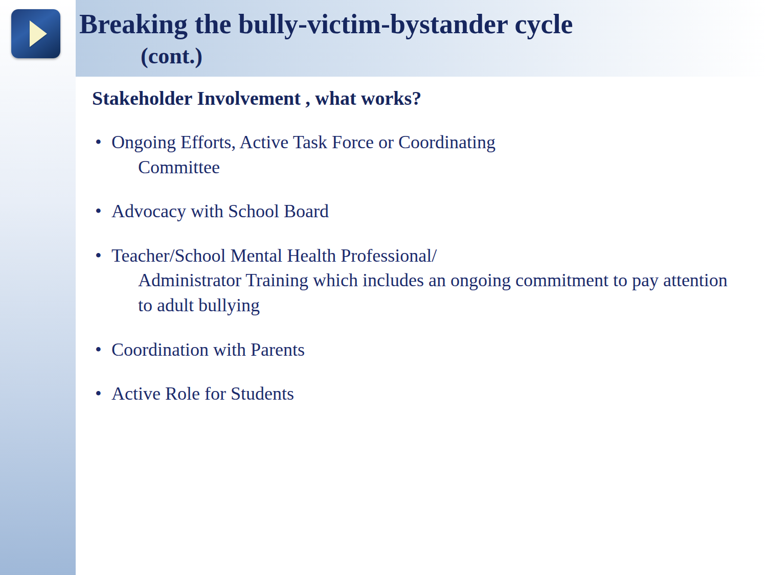Breaking the bully-victim-bystander cycle (cont.)
Stakeholder Involvement , what works?
Ongoing Efforts, Active Task Force or CoordinatingCommittee
Advocacy with School Board
Teacher/School Mental Health Professional/Administrator Training which includes an ongoing commitment to pay attention to adult bullying
Coordination with Parents
Active Role for Students